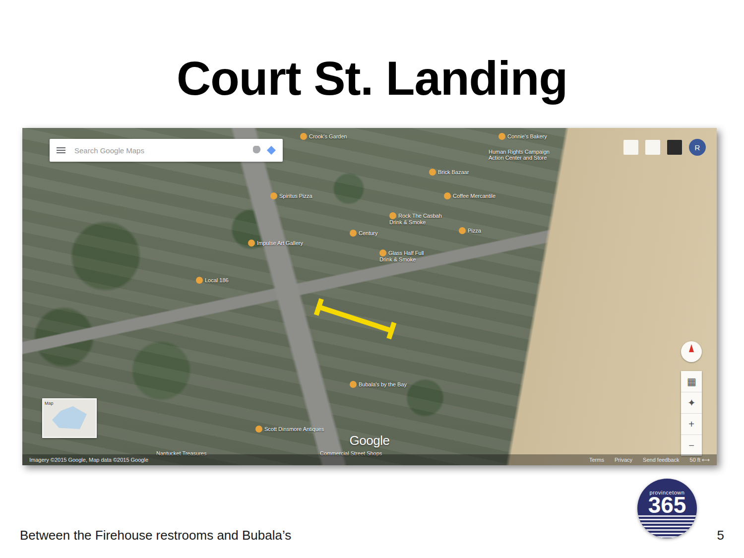Court St. Landing
Search Google Maps
R
Crook's Garden Connie's Bakery Human Rights Campaign
Action Center and Store Brick Bazaar Spiritus Pizza Coffee Mercantile Rock The Casbah
Drink & Smoke Century Pizza Impulse Art Gallery Glass Half Full
Drink & Smoke Local 186 Bubala's by the Bay Scott Dinsmore Antiques Nantucket Treasures Commercial Street Shops
▦
✦
+
−
Map
Google
Imagery ©2015 Google, Map data ©2015 Google
Terms Privacy Send feedback 50 ft ⟷
Between the Firehouse restrooms and Bubala’s
provincetown
365
5